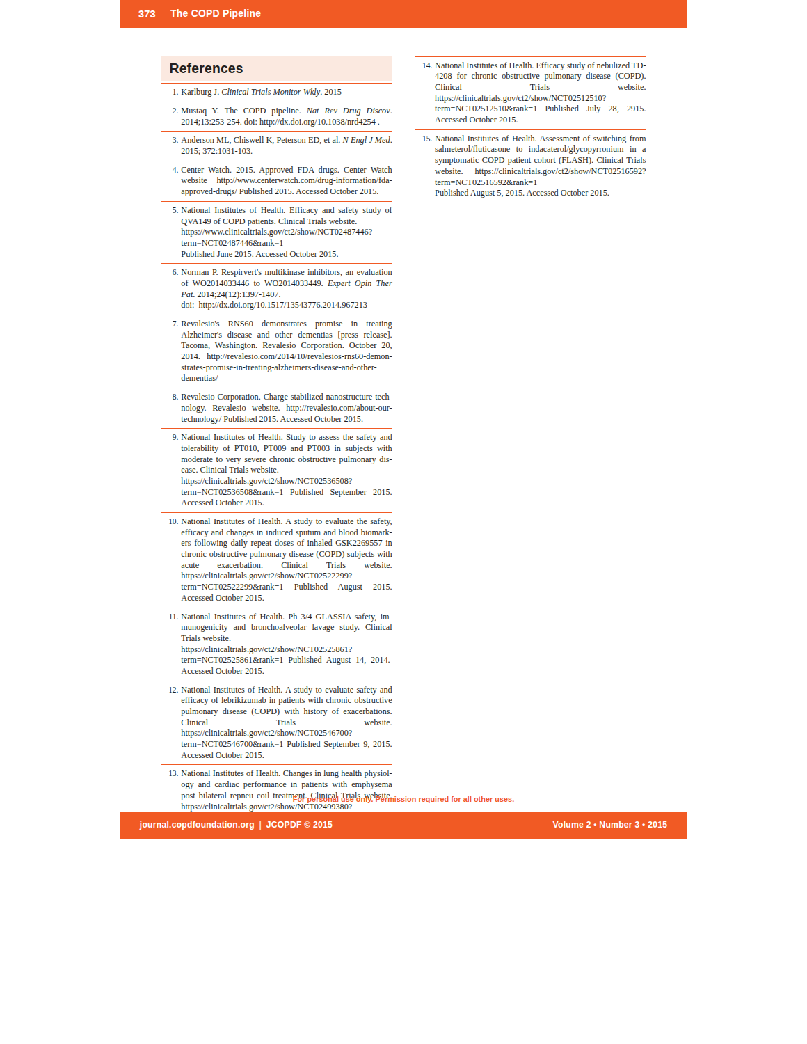373 The COPD Pipeline
References
Karlburg J. Clinical Trials Monitor Wkly. 2015
Mustaq Y. The COPD pipeline. Nat Rev Drug Discov. 2014;13:253-254. doi: http://dx.doi.org/10.1038/nrd4254 .
Anderson ML, Chiswell K, Peterson ED, et al. N Engl J Med. 2015; 372:1031-103.
Center Watch. 2015. Approved FDA drugs. Center Watch website http://www.centerwatch.com/drug-information/fda-approved-drugs/ Published 2015. Accessed October 2015.
National Institutes of Health. Efficacy and safety study of QVA149 of COPD patients. Clinical Trials website.
https://www.clinicaltrials.gov/ct2/show/NCT02487446?term=NCT02487446&rank=1
Published June 2015. Accessed October 2015.
Norman P. Respirvert's multikinase inhibitors, an evaluation of WO2014033446 to WO2014033449. Expert Opin Ther Pat. 2014;24(12):1397-1407.
doi: http://dx.doi.org/10.1517/13543776.2014.967213
Revalesio's RNS60 demonstrates promise in treating Alzheimer's disease and other dementias [press release]. Tacoma, Washington. Revalesio Corporation. October 20, 2014. http://revalesio.com/2014/10/revalesios-rns60-demonstrates-promise-in-treating-alzheimers-disease-and-other-dementias/
Revalesio Corporation. Charge stabilized nanostructure technology. Revalesio website. http://revalesio.com/about-our-technology/ Published 2015. Accessed October 2015.
National Institutes of Health. Study to assess the safety and tolerability of PT010, PT009 and PT003 in subjects with moderate to very severe chronic obstructive pulmonary disease. Clinical Trials website.
https://clinicaltrials.gov/ct2/show/NCT02536508?term=NCT02536508&rank=1 Published September 2015. Accessed October 2015.
National Institutes of Health. A study to evaluate the safety, efficacy and changes in induced sputum and blood biomarkers following daily repeat doses of inhaled GSK2269557 in chronic obstructive pulmonary disease (COPD) subjects with acute exacerbation. Clinical Trials website. https://clinicaltrials.gov/ct2/show/NCT02522299?term=NCT02522299&rank=1 Published August 2015. Accessed October 2015.
National Institutes of Health. Ph 3/4 GLASSIA safety, immunogenicity and bronchoalveolar lavage study. Clinical Trials website.
https://clinicaltrials.gov/ct2/show/NCT02525861?term=NCT02525861&rank=1 Published August 14, 2014. Accessed October 2015.
National Institutes of Health. A study to evaluate safety and efficacy of lebrikizumab in patients with chronic obstructive pulmonary disease (COPD) with history of exacerbations. Clinical Trials website. https://clinicaltrials.gov/ct2/show/NCT02546700?term=NCT02546700&rank=1 Published September 9, 2015. Accessed October 2015.
National Institutes of Health. Changes in lung health physiology and cardiac performance in patients with emphysema post bilateral repneu coil treatment. Clinical Trials website. https://clinicaltrials.gov/ct2/show/NCT02499380?term=NCT02499380&rank=1 Published May 27, 2015. Accessed October 2015.
National Institutes of Health. Efficacy study of nebulized TD-4208 for chronic obstructive pulmonary disease (COPD). Clinical Trials website. https://clinicaltrials.gov/ct2/show/NCT02512510?term=NCT02512510&rank=1 Published July 28, 2915. Accessed October 2015.
National Institutes of Health. Assessment of switching from salmeterol/fluticasone to indacaterol/glycopyrronium in a symptomatic COPD patient cohort (FLASH). Clinical Trials website. https://clinicaltrials.gov/ct2/show/NCT02516592?term=NCT02516592&rank=1
Published August 5, 2015. Accessed October 2015.
For personal use only. Permission required for all other uses.
journal.copdfoundation.org | JCOPDF © 2015
Volume 2 • Number 3 • 2015